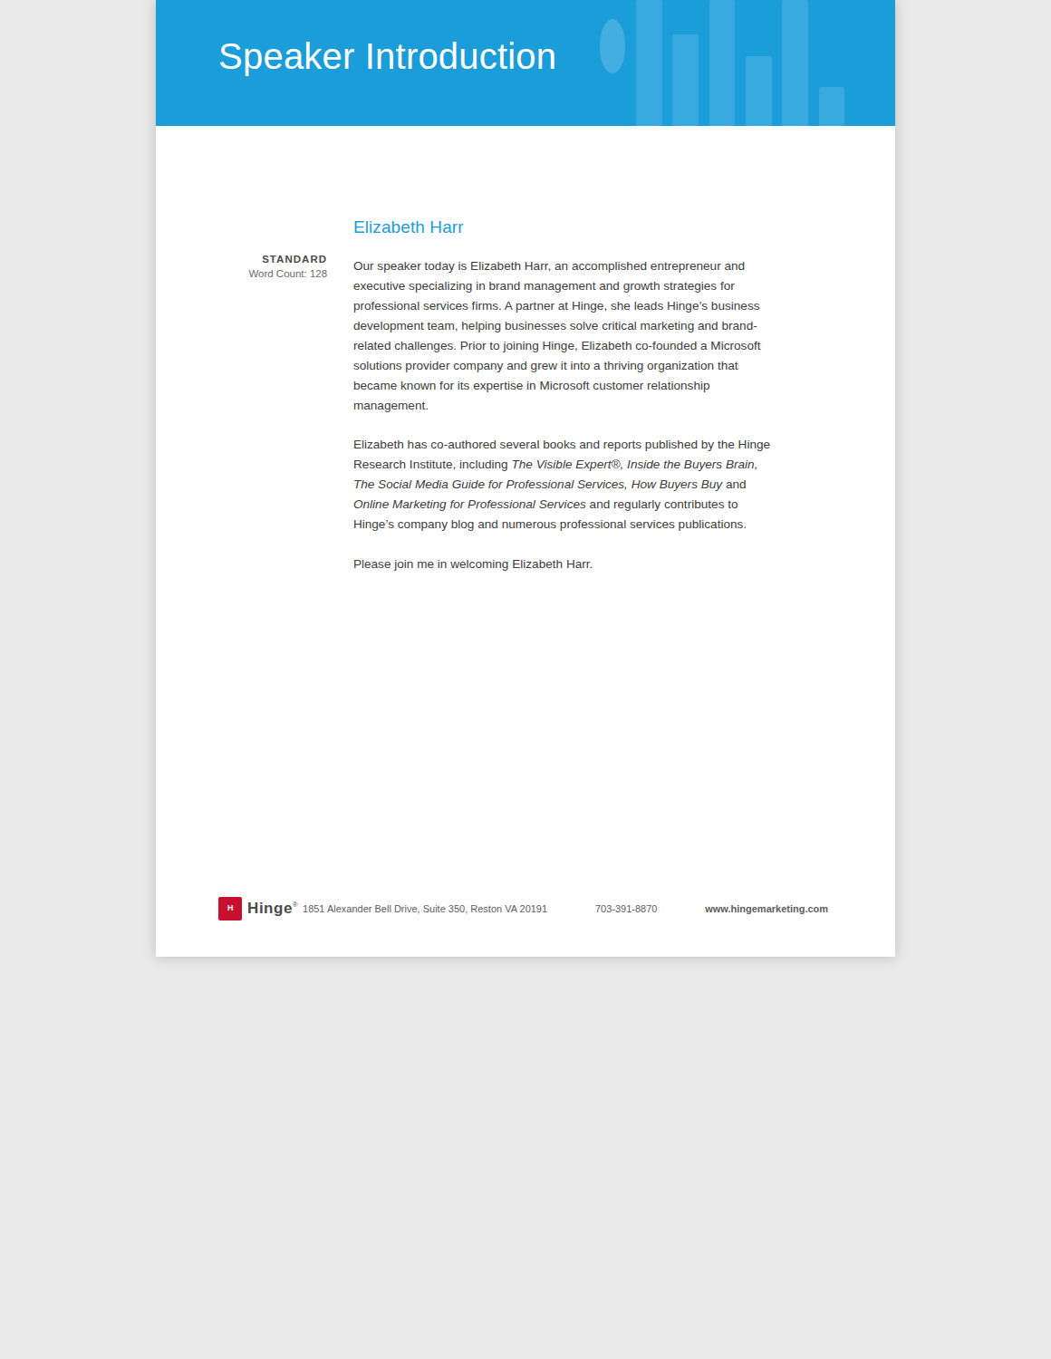Speaker Introduction
Standard
Word Count: 128
Elizabeth Harr
Our speaker today is Elizabeth Harr, an accomplished entrepreneur and executive specializing in brand management and growth strategies for professional services firms. A partner at Hinge, she leads Hinge’s business development team, helping businesses solve critical marketing and brand-related challenges. Prior to joining Hinge, Elizabeth co-founded a Microsoft solutions provider company and grew it into a thriving organization that became known for its expertise in Microsoft customer relationship management.
Elizabeth has co-authored several books and reports published by the Hinge Research Institute, including The Visible Expert®, Inside the Buyers Brain, The Social Media Guide for Professional Services, How Buyers Buy and Online Marketing for Professional Services and regularly contributes to Hinge’s company blog and numerous professional services publications.
Please join me in welcoming Elizabeth Harr.
H Hinge®
1851 Alexander Bell Drive, Suite 350, Reston VA 20191 703-391-8870 www.hingemarketing.com